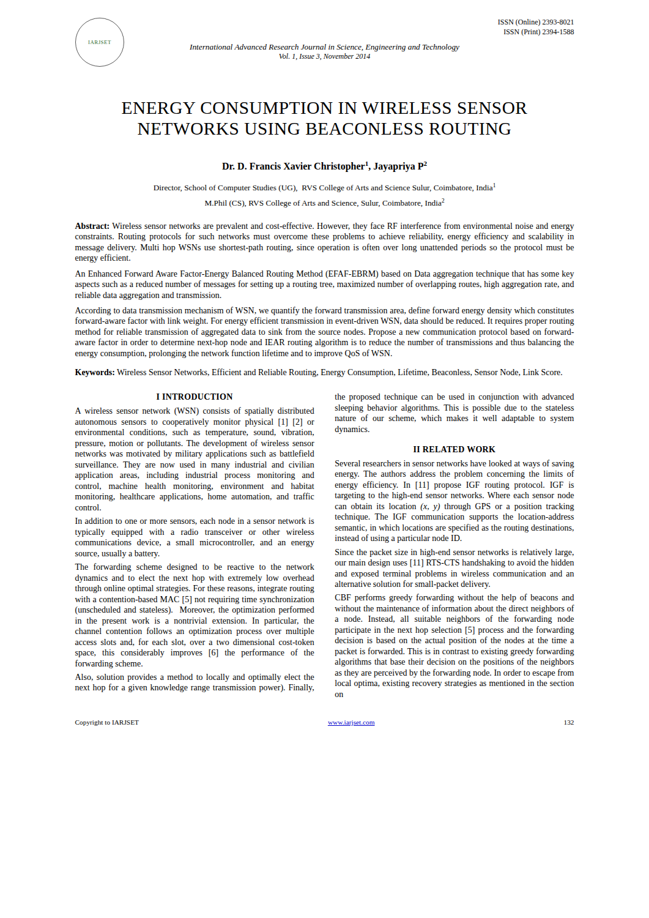IARJSET
ISSN (Online) 2393-8021
ISSN (Print) 2394-1588
International Advanced Research Journal in Science, Engineering and Technology
Vol. 1, Issue 3, November 2014
ENERGY CONSUMPTION IN WIRELESS SENSOR NETWORKS USING BEACONLESS ROUTING
Dr. D. Francis Xavier Christopher1, Jayapriya P2
Director, School of Computer Studies (UG), RVS College of Arts and Science Sulur, Coimbatore, India1
M.Phil (CS), RVS College of Arts and Science, Sulur, Coimbatore, India2
Abstract: Wireless sensor networks are prevalent and cost-effective. However, they face RF interference from environmental noise and energy constraints. Routing protocols for such networks must overcome these problems to achieve reliability, energy efficiency and scalability in message delivery. Multi hop WSNs use shortest-path routing, since operation is often over long unattended periods so the protocol must be energy efficient.
An Enhanced Forward Aware Factor-Energy Balanced Routing Method (EFAF-EBRM) based on Data aggregation technique that has some key aspects such as a reduced number of messages for setting up a routing tree, maximized number of overlapping routes, high aggregation rate, and reliable data aggregation and transmission.
According to data transmission mechanism of WSN, we quantify the forward transmission area, define forward energy density which constitutes forward-aware factor with link weight. For energy efficient transmission in event-driven WSN, data should be reduced. It requires proper routing method for reliable transmission of aggregated data to sink from the source nodes. Propose a new communication protocol based on forward-aware factor in order to determine next-hop node and IEAR routing algorithm is to reduce the number of transmissions and thus balancing the energy consumption, prolonging the network function lifetime and to improve QoS of WSN.
Keywords: Wireless Sensor Networks, Efficient and Reliable Routing, Energy Consumption, Lifetime, Beaconless, Sensor Node, Link Score.
I Introduction
A wireless sensor network (WSN) consists of spatially distributed autonomous sensors to cooperatively monitor physical [1] [2] or environmental conditions, such as temperature, sound, vibration, pressure, motion or pollutants. The development of wireless sensor networks was motivated by military applications such as battlefield surveillance. They are now used in many industrial and civilian application areas, including industrial process monitoring and control, machine health monitoring, environment and habitat monitoring, healthcare applications, home automation, and traffic control.
In addition to one or more sensors, each node in a sensor network is typically equipped with a radio transceiver or other wireless communications device, a small microcontroller, and an energy source, usually a battery.
The forwarding scheme designed to be reactive to the network dynamics and to elect the next hop with extremely low overhead through online optimal strategies. For these reasons, integrate routing with a contention-based MAC [5] not requiring time synchronization (unscheduled and stateless). Moreover, the optimization performed in the present work is a nontrivial extension. In particular, the channel contention follows an optimization process over multiple access slots and, for each slot, over a two dimensional cost-token space, this considerably improves [6] the performance of the forwarding scheme.
Also, solution provides a method to locally and optimally elect the next hop for a given knowledge range transmission power). Finally, the proposed technique can be used in conjunction with advanced sleeping behavior algorithms. This is possible due to the stateless nature of our scheme, which makes it well adaptable to system dynamics.
II Related Work
Several researchers in sensor networks have looked at ways of saving energy. The authors address the problem concerning the limits of energy efficiency. In [11] propose IGF routing protocol. IGF is targeting to the high-end sensor networks. Where each sensor node can obtain its location (x, y) through GPS or a position tracking technique. The IGF communication supports the location-address semantic, in which locations are specified as the routing destinations, instead of using a particular node ID.
Since the packet size in high-end sensor networks is relatively large, our main design uses [11] RTS-CTS handshaking to avoid the hidden and exposed terminal problems in wireless communication and an alternative solution for small-packet delivery.
CBF performs greedy forwarding without the help of beacons and without the maintenance of information about the direct neighbors of a node. Instead, all suitable neighbors of the forwarding node participate in the next hop selection [5] process and the forwarding decision is based on the actual position of the nodes at the time a packet is forwarded. This is in contrast to existing greedy forwarding algorithms that base their decision on the positions of the neighbors as they are perceived by the forwarding node. In order to escape from local optima, existing recovery strategies as mentioned in the section on
Copyright to IARJSET
www.iarjset.com
132